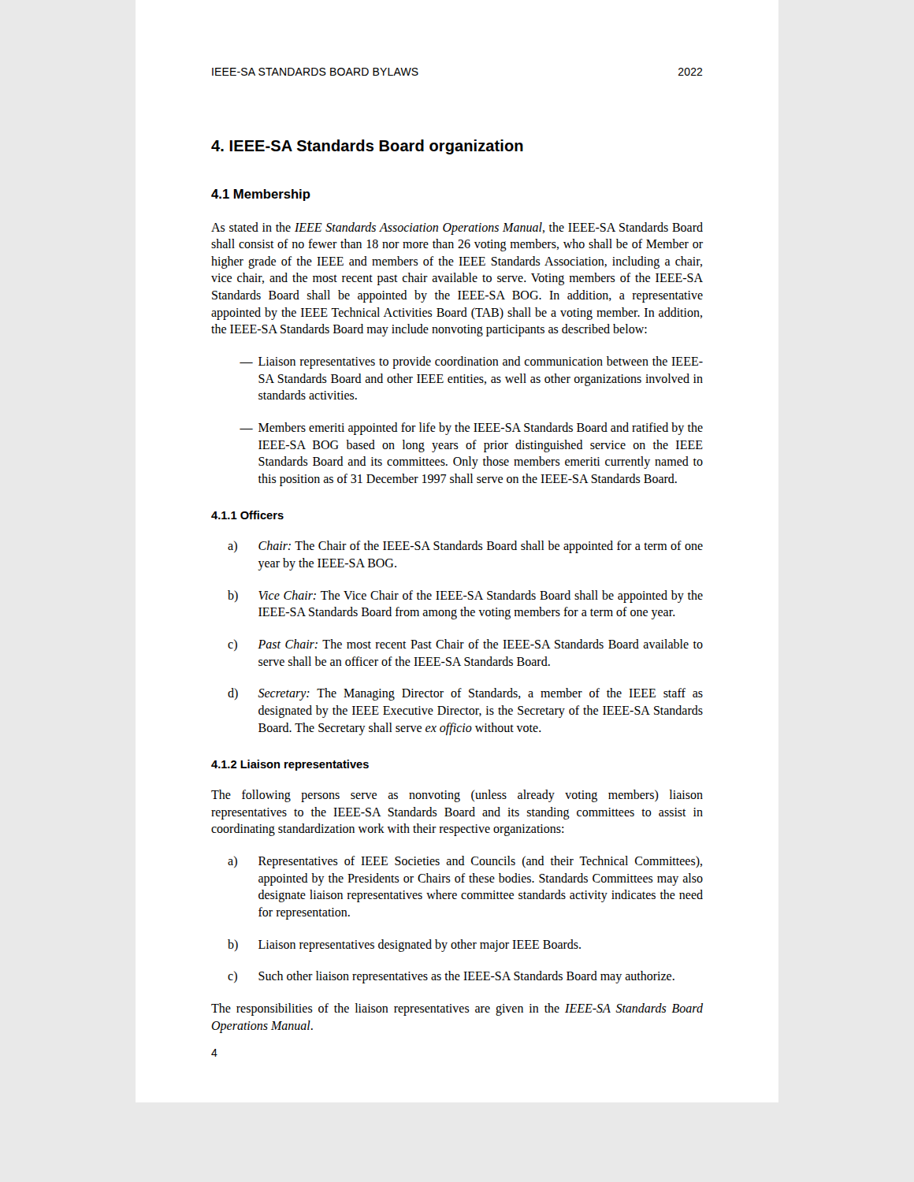IEEE-SA STANDARDS BOARD BYLAWS 2022
4. IEEE-SA Standards Board organization
4.1 Membership
As stated in the IEEE Standards Association Operations Manual, the IEEE-SA Standards Board shall consist of no fewer than 18 nor more than 26 voting members, who shall be of Member or higher grade of the IEEE and members of the IEEE Standards Association, including a chair, vice chair, and the most recent past chair available to serve. Voting members of the IEEE-SA Standards Board shall be appointed by the IEEE-SA BOG. In addition, a representative appointed by the IEEE Technical Activities Board (TAB) shall be a voting member. In addition, the IEEE-SA Standards Board may include nonvoting participants as described below:
— Liaison representatives to provide coordination and communication between the IEEE-SA Standards Board and other IEEE entities, as well as other organizations involved in standards activities.
— Members emeriti appointed for life by the IEEE-SA Standards Board and ratified by the IEEE-SA BOG based on long years of prior distinguished service on the IEEE Standards Board and its committees. Only those members emeriti currently named to this position as of 31 December 1997 shall serve on the IEEE-SA Standards Board.
4.1.1 Officers
a) Chair: The Chair of the IEEE-SA Standards Board shall be appointed for a term of one year by the IEEE-SA BOG.
b) Vice Chair: The Vice Chair of the IEEE-SA Standards Board shall be appointed by the IEEE-SA Standards Board from among the voting members for a term of one year.
c) Past Chair: The most recent Past Chair of the IEEE-SA Standards Board available to serve shall be an officer of the IEEE-SA Standards Board.
d) Secretary: The Managing Director of Standards, a member of the IEEE staff as designated by the IEEE Executive Director, is the Secretary of the IEEE-SA Standards Board. The Secretary shall serve ex officio without vote.
4.1.2 Liaison representatives
The following persons serve as nonvoting (unless already voting members) liaison representatives to the IEEE-SA Standards Board and its standing committees to assist in coordinating standardization work with their respective organizations:
a) Representatives of IEEE Societies and Councils (and their Technical Committees), appointed by the Presidents or Chairs of these bodies. Standards Committees may also designate liaison representatives where committee standards activity indicates the need for representation.
b) Liaison representatives designated by other major IEEE Boards.
c) Such other liaison representatives as the IEEE-SA Standards Board may authorize.
The responsibilities of the liaison representatives are given in the IEEE-SA Standards Board Operations Manual.
4